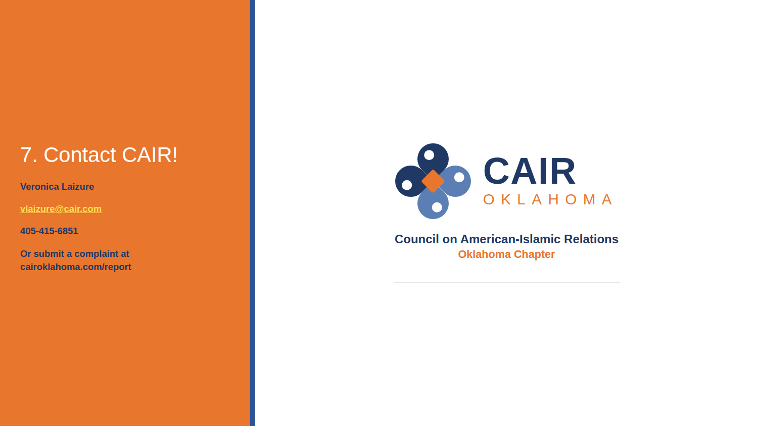7. Contact CAIR!
Veronica Laizure
vlaizure@cair.com
405-415-6851
Or submit a complaint at cairoklahoma.com/report
CAIR
OKLAHOMA
Council on American-Islamic Relations
Oklahoma Chapter